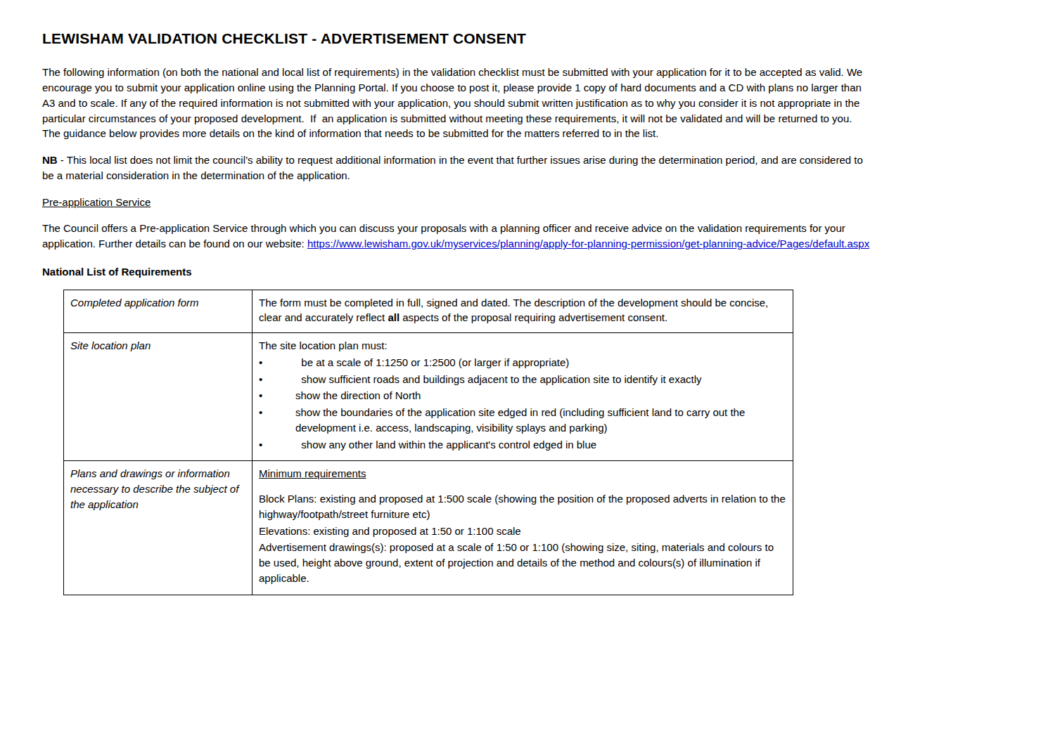LEWISHAM VALIDATION CHECKLIST - ADVERTISEMENT CONSENT
The following information (on both the national and local list of requirements) in the validation checklist must be submitted with your application for it to be accepted as valid. We encourage you to submit your application online using the Planning Portal. If you choose to post it, please provide 1 copy of hard documents and a CD with plans no larger than A3 and to scale. If any of the required information is not submitted with your application, you should submit written justification as to why you consider it is not appropriate in the particular circumstances of your proposed development. If an application is submitted without meeting these requirements, it will not be validated and will be returned to you. The guidance below provides more details on the kind of information that needs to be submitted for the matters referred to in the list.
NB - This local list does not limit the council’s ability to request additional information in the event that further issues arise during the determination period, and are considered to be a material consideration in the determination of the application.
Pre-application Service
The Council offers a Pre-application Service through which you can discuss your proposals with a planning officer and receive advice on the validation requirements for your application. Further details can be found on our website: https://www.lewisham.gov.uk/myservices/planning/apply-for-planning-permission/get-planning-advice/Pages/default.aspx
National List of Requirements
| Completed application form | The form must be completed in full, signed and dated. The description of the development should be concise, clear and accurately reflect all aspects of the proposal requiring advertisement consent. |
| Site location plan | The site location plan must: be at a scale of 1:1250 or 1:2500 (or larger if appropriate) show sufficient roads and buildings adjacent to the application site to identify it exactly show the direction of North show the boundaries of the application site edged in red (including sufficient land to carry out the development i.e. access, landscaping, visibility splays and parking) show any other land within the applicant's control edged in blue |
| Plans and drawings or information necessary to describe the subject of the application | Minimum requirements Block Plans: existing and proposed at 1:500 scale (showing the position of the proposed adverts in relation to the highway/footpath/street furniture etc) Elevations: existing and proposed at 1:50 or 1:100 scale Advertisement drawings(s): proposed at a scale of 1:50 or 1:100 (showing size, siting, materials and colours to be used, height above ground, extent of projection and details of the method and colours(s) of illumination if applicable. |